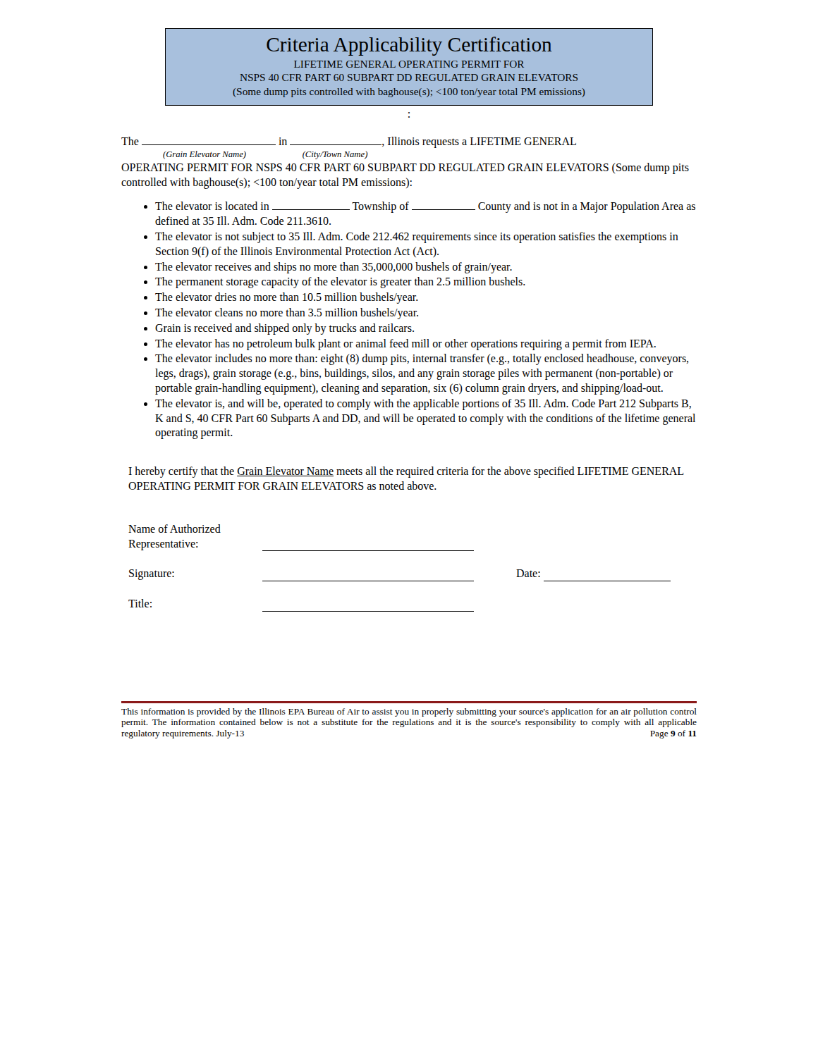Criteria Applicability Certification
LIFETIME GENERAL OPERATING PERMIT FOR
NSPS 40 CFR PART 60 SUBPART DD REGULATED GRAIN ELEVATORS
(Some dump pits controlled with baghouse(s); <100 ton/year total PM emissions)
:
The in , Illinois requests a LIFETIME GENERAL
(Grain Elevator Name)(City/Town Name)
OPERATING PERMIT FOR NSPS 40 CFR PART 60 SUBPART DD REGULATED GRAIN ELEVATORS (Some dump pits controlled with baghouse(s); <100 ton/year total PM emissions):
The elevator is located in Township of County and is not in a Major Population Area as defined at 35 Ill. Adm. Code 211.3610.
The elevator is not subject to 35 Ill. Adm. Code 212.462 requirements since its operation satisfies the exemptions in Section 9(f) of the Illinois Environmental Protection Act (Act).
The elevator receives and ships no more than 35,000,000 bushels of grain/year.
The permanent storage capacity of the elevator is greater than 2.5 million bushels.
The elevator dries no more than 10.5 million bushels/year.
The elevator cleans no more than 3.5 million bushels/year.
Grain is received and shipped only by trucks and railcars.
The elevator has no petroleum bulk plant or animal feed mill or other operations requiring a permit from IEPA.
The elevator includes no more than: eight (8) dump pits, internal transfer (e.g., totally enclosed headhouse, conveyors, legs, drags), grain storage (e.g., bins, buildings, silos, and any grain storage piles with permanent (non-portable) or portable grain-handling equipment), cleaning and separation, six (6) column grain dryers, and shipping/load-out.
The elevator is, and will be, operated to comply with the applicable portions of 35 Ill. Adm. Code Part 212 Subparts B, K and S, 40 CFR Part 60 Subparts A and DD, and will be operated to comply with the conditions of the lifetime general operating permit.
I hereby certify that the Grain Elevator Name meets all the required criteria for the above specified LIFETIME GENERAL OPERATING PERMIT FOR GRAIN ELEVATORS as noted above.
Name of Authorized
Representative:
Signature: Date:
Title:
This information is provided by the Illinois EPA Bureau of Air to assist you in properly submitting your source's application for an air pollution control permit. The information contained below is not a substitute for the regulations and it is the source's responsibility to comply with all applicable regulatory requirements. July-13 Page 9 of 11